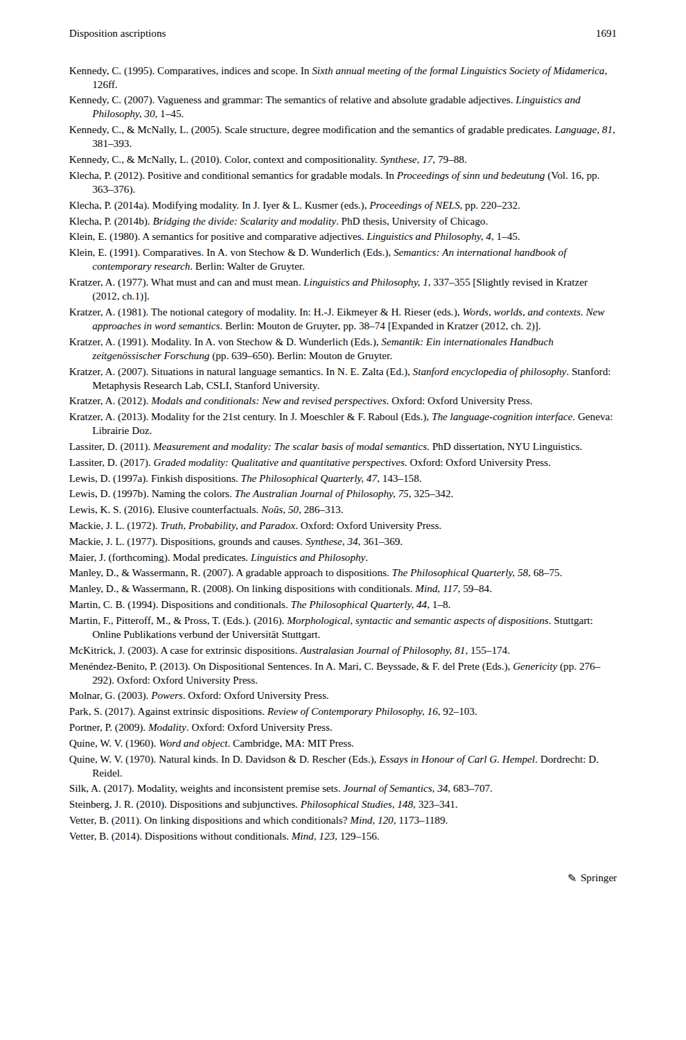Disposition ascriptions 1691
Kennedy, C. (1995). Comparatives, indices and scope. In Sixth annual meeting of the formal Linguistics Society of Midamerica, 126ff.
Kennedy, C. (2007). Vagueness and grammar: The semantics of relative and absolute gradable adjectives. Linguistics and Philosophy, 30, 1–45.
Kennedy, C., & McNally, L. (2005). Scale structure, degree modification and the semantics of gradable predicates. Language, 81, 381–393.
Kennedy, C., & McNally, L. (2010). Color, context and compositionality. Synthese, 17, 79–88.
Klecha, P. (2012). Positive and conditional semantics for gradable modals. In Proceedings of sinn und bedeutung (Vol. 16, pp. 363–376).
Klecha, P. (2014a). Modifying modality. In J. Iyer & L. Kusmer (eds.), Proceedings of NELS, pp. 220–232.
Klecha, P. (2014b). Bridging the divide: Scalarity and modality. PhD thesis, University of Chicago.
Klein, E. (1980). A semantics for positive and comparative adjectives. Linguistics and Philosophy, 4, 1–45.
Klein, E. (1991). Comparatives. In A. von Stechow & D. Wunderlich (Eds.), Semantics: An international handbook of contemporary research. Berlin: Walter de Gruyter.
Kratzer, A. (1977). What must and can and must mean. Linguistics and Philosophy, 1, 337–355 [Slightly revised in Kratzer (2012, ch.1)].
Kratzer, A. (1981). The notional category of modality. In: H.-J. Eikmeyer & H. Rieser (eds.), Words, worlds, and contexts. New approaches in word semantics. Berlin: Mouton de Gruyter, pp. 38–74 [Expanded in Kratzer (2012, ch. 2)].
Kratzer, A. (1991). Modality. In A. von Stechow & D. Wunderlich (Eds.), Semantik: Ein internationales Handbuch zeitgenössischer Forschung (pp. 639–650). Berlin: Mouton de Gruyter.
Kratzer, A. (2007). Situations in natural language semantics. In N. E. Zalta (Ed.), Stanford encyclopedia of philosophy. Stanford: Metaphysis Research Lab, CSLI, Stanford University.
Kratzer, A. (2012). Modals and conditionals: New and revised perspectives. Oxford: Oxford University Press.
Kratzer, A. (2013). Modality for the 21st century. In J. Moeschler & F. Raboul (Eds.), The language-cognition interface. Geneva: Librairie Doz.
Lassiter, D. (2011). Measurement and modality: The scalar basis of modal semantics. PhD dissertation, NYU Linguistics.
Lassiter, D. (2017). Graded modality: Qualitative and quantitative perspectives. Oxford: Oxford University Press.
Lewis, D. (1997a). Finkish dispositions. The Philosophical Quarterly, 47, 143–158.
Lewis, D. (1997b). Naming the colors. The Australian Journal of Philosophy, 75, 325–342.
Lewis, K. S. (2016). Elusive counterfactuals. Noûs, 50, 286–313.
Mackie, J. L. (1972). Truth, Probability, and Paradox. Oxford: Oxford University Press.
Mackie, J. L. (1977). Dispositions, grounds and causes. Synthese, 34, 361–369.
Maier, J. (forthcoming). Modal predicates. Linguistics and Philosophy.
Manley, D., & Wassermann, R. (2007). A gradable approach to dispositions. The Philosophical Quarterly, 58, 68–75.
Manley, D., & Wassermann, R. (2008). On linking dispositions with conditionals. Mind, 117, 59–84.
Martin, C. B. (1994). Dispositions and conditionals. The Philosophical Quarterly, 44, 1–8.
Martin, F., Pitteroff, M., & Pross, T. (Eds.). (2016). Morphological, syntactic and semantic aspects of dispositions. Stuttgart: Online Publikations verbund der Universität Stuttgart.
McKitrick, J. (2003). A case for extrinsic dispositions. Australasian Journal of Philosophy, 81, 155–174.
Menéndez-Benito, P. (2013). On Dispositional Sentences. In A. Mari, C. Beyssade, & F. del Prete (Eds.), Genericity (pp. 276–292). Oxford: Oxford University Press.
Molnar, G. (2003). Powers. Oxford: Oxford University Press.
Park, S. (2017). Against extrinsic dispositions. Review of Contemporary Philosophy, 16, 92–103.
Portner, P. (2009). Modality. Oxford: Oxford University Press.
Quine, W. V. (1960). Word and object. Cambridge, MA: MIT Press.
Quine, W. V. (1970). Natural kinds. In D. Davidson & D. Rescher (Eds.), Essays in Honour of Carl G. Hempel. Dordrecht: D. Reidel.
Silk, A. (2017). Modality, weights and inconsistent premise sets. Journal of Semantics, 34, 683–707.
Steinberg, J. R. (2010). Dispositions and subjunctives. Philosophical Studies, 148, 323–341.
Vetter, B. (2011). On linking dispositions and which conditionals? Mind, 120, 1173–1189.
Vetter, B. (2014). Dispositions without conditionals. Mind, 123, 129–156.
✎Springer